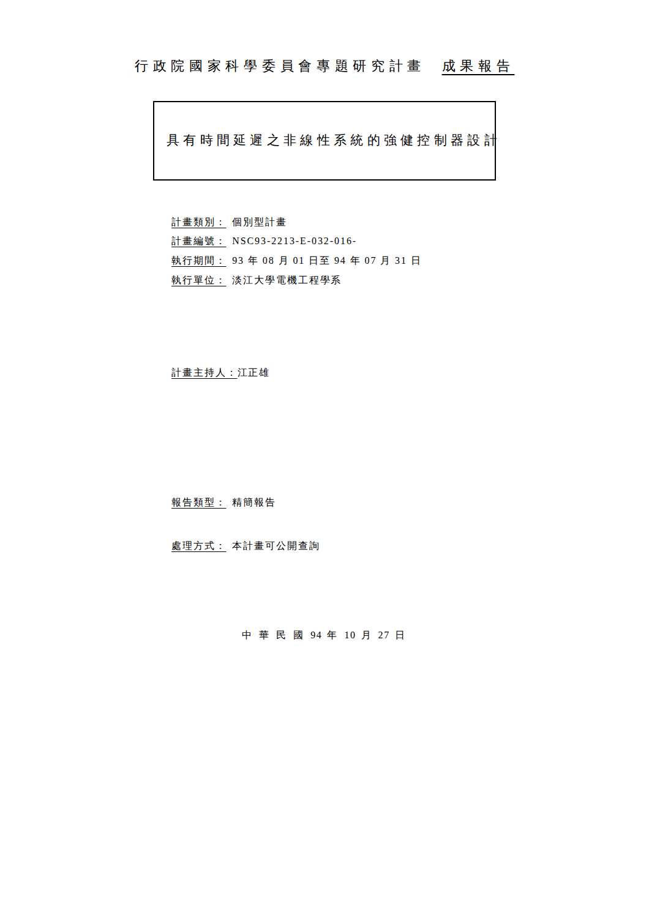行政院國家科學委員會專題研究計畫 成果報告
具有時間延遲之非線性系統的強健控制器設計
計畫類別：個別型計畫
計畫編號：NSC93-2213-E-032-016-
執行期間：93 年 08 月 01 日至 94 年 07 月 31 日
執行單位：淡江大學電機工程學系
計畫主持人：江正雄
報告類型：精簡報告
處理方式：本計畫可公開查詢
中 華 民 國 94 年 10 月 27 日